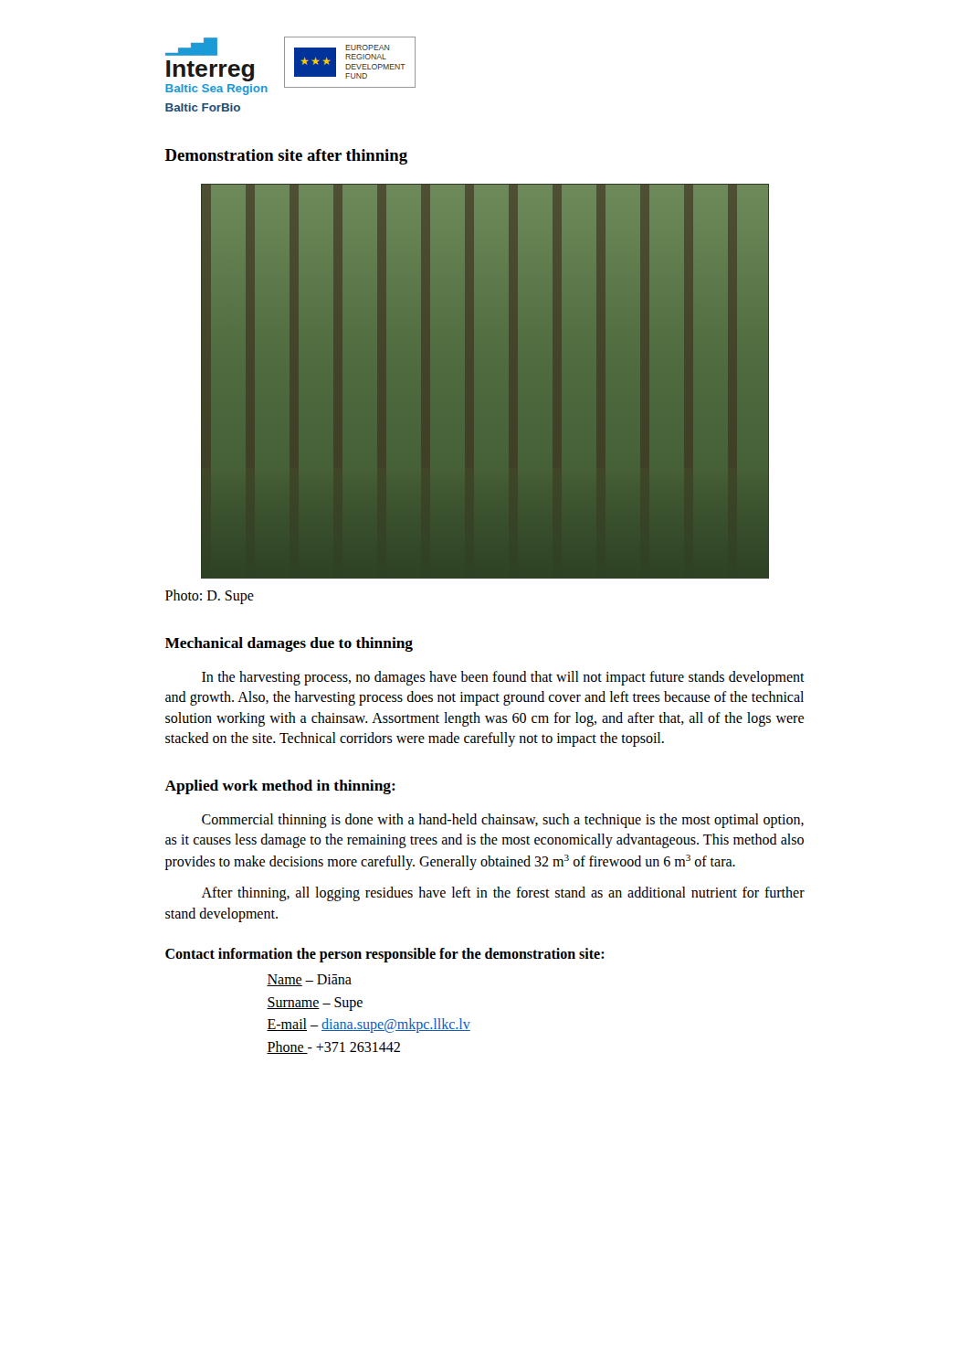▁▃▅▇
Interreg
Baltic Sea Region
★ ★ ★
European
Regional
Development
Fund
Baltic ForBio
Demonstration site after thinning
Photo: D. Supe
Mechanical damages due to thinning
In the harvesting process, no damages have been found that will not impact future stands development and growth. Also, the harvesting process does not impact ground cover and left trees because of the technical solution working with a chainsaw. Assortment length was 60 cm for log, and after that, all of the logs were stacked on the site. Technical corridors were made carefully not to impact the topsoil.
Applied work method in thinning:
Commercial thinning is done with a hand-held chainsaw, such a technique is the most optimal option, as it causes less damage to the remaining trees and is the most economically advantageous. This method also provides to make decisions more carefully. Generally obtained 32 m3 of firewood un 6 m3 of tara.
After thinning, all logging residues have left in the forest stand as an additional nutrient for further stand development.
Contact information the person responsible for the demonstration site:
Name – Diāna
Surname – Supe
E-mail – diana.supe@mkpc.llkc.lv
Phone - +371 2631442